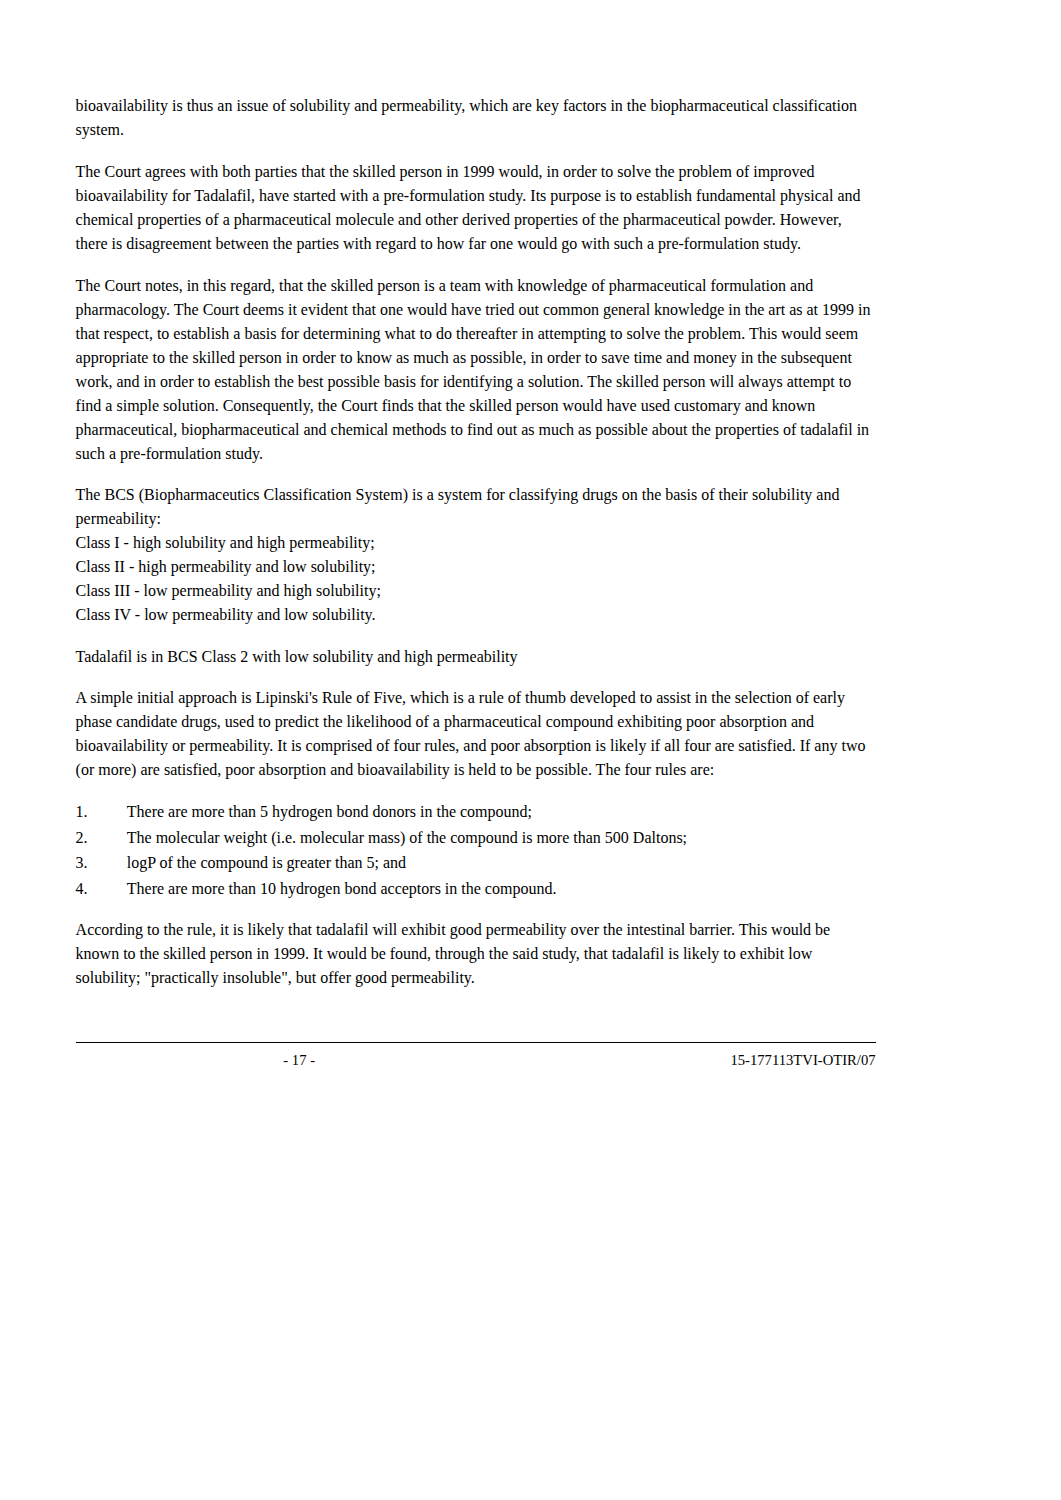bioavailability is thus an issue of solubility and permeability, which are key factors in the biopharmaceutical classification system.
The Court agrees with both parties that the skilled person in 1999 would, in order to solve the problem of improved bioavailability for Tadalafil, have started with a pre-formulation study. Its purpose is to establish fundamental physical and chemical properties of a pharmaceutical molecule and other derived properties of the pharmaceutical powder. However, there is disagreement between the parties with regard to how far one would go with such a pre-formulation study.
The Court notes, in this regard, that the skilled person is a team with knowledge of pharmaceutical formulation and pharmacology. The Court deems it evident that one would have tried out common general knowledge in the art as at 1999 in that respect, to establish a basis for determining what to do thereafter in attempting to solve the problem. This would seem appropriate to the skilled person in order to know as much as possible, in order to save time and money in the subsequent work, and in order to establish the best possible basis for identifying a solution. The skilled person will always attempt to find a simple solution. Consequently, the Court finds that the skilled person would have used customary and known pharmaceutical, biopharmaceutical and chemical methods to find out as much as possible about the properties of tadalafil in such a pre-formulation study.
The BCS (Biopharmaceutics Classification System) is a system for classifying drugs on the basis of their solubility and permeability:
Class I - high solubility and high permeability;
Class II - high permeability and low solubility;
Class III - low permeability and high solubility;
Class IV - low permeability and low solubility.
Tadalafil is in BCS Class 2 with low solubility and high permeability
A simple initial approach is Lipinski's Rule of Five, which is a rule of thumb developed to assist in the selection of early phase candidate drugs, used to predict the likelihood of a pharmaceutical compound exhibiting poor absorption and bioavailability or permeability. It is comprised of four rules, and poor absorption is likely if all four are satisfied. If any two (or more) are satisfied, poor absorption and bioavailability is held to be possible. The four rules are:
There are more than 5 hydrogen bond donors in the compound;
The molecular weight (i.e. molecular mass) of the compound is more than 500 Daltons;
logP of the compound is greater than 5; and
There are more than 10 hydrogen bond acceptors in the compound.
According to the rule, it is likely that tadalafil will exhibit good permeability over the intestinal barrier. This would be known to the skilled person in 1999. It would be found, through the said study, that tadalafil is likely to exhibit low solubility; "practically insoluble", but offer good permeability.
- 17 - 15-177113TVI-OTIR/07